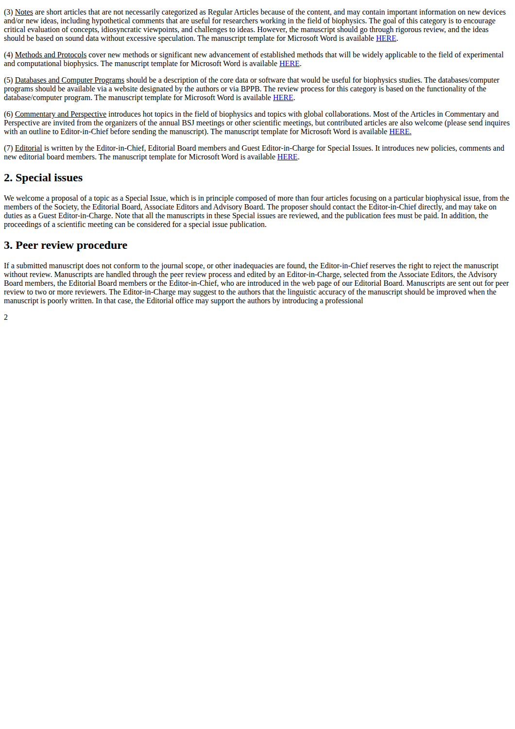(3) Notes are short articles that are not necessarily categorized as Regular Articles because of the content, and may contain important information on new devices and/or new ideas, including hypothetical comments that are useful for researchers working in the field of biophysics. The goal of this category is to encourage critical evaluation of concepts, idiosyncratic viewpoints, and challenges to ideas. However, the manuscript should go through rigorous review, and the ideas should be based on sound data without excessive speculation. The manuscript template for Microsoft Word is available HERE.
(4) Methods and Protocols cover new methods or significant new advancement of established methods that will be widely applicable to the field of experimental and computational biophysics. The manuscript template for Microsoft Word is available HERE.
(5) Databases and Computer Programs should be a description of the core data or software that would be useful for biophysics studies. The databases/computer programs should be available via a website designated by the authors or via BPPB. The review process for this category is based on the functionality of the database/computer program. The manuscript template for Microsoft Word is available HERE.
(6) Commentary and Perspective introduces hot topics in the field of biophysics and topics with global collaborations. Most of the Articles in Commentary and Perspective are invited from the organizers of the annual BSJ meetings or other scientific meetings, but contributed articles are also welcome (please send inquires with an outline to Editor-in-Chief before sending the manuscript). The manuscript template for Microsoft Word is available HERE.
(7) Editorial is written by the Editor-in-Chief, Editorial Board members and Guest Editor-in-Charge for Special Issues. It introduces new policies, comments and new editorial board members. The manuscript template for Microsoft Word is available HERE.
2. Special issues
We welcome a proposal of a topic as a Special Issue, which is in principle composed of more than four articles focusing on a particular biophysical issue, from the members of the Society, the Editorial Board, Associate Editors and Advisory Board. The proposer should contact the Editor-in-Chief directly, and may take on duties as a Guest Editor-in-Charge. Note that all the manuscripts in these Special issues are reviewed, and the publication fees must be paid. In addition, the proceedings of a scientific meeting can be considered for a special issue publication.
3. Peer review procedure
If a submitted manuscript does not conform to the journal scope, or other inadequacies are found, the Editor-in-Chief reserves the right to reject the manuscript without review. Manuscripts are handled through the peer review process and edited by an Editor-in-Charge, selected from the Associate Editors, the Advisory Board members, the Editorial Board members or the Editor-in-Chief, who are introduced in the web page of our Editorial Board. Manuscripts are sent out for peer review to two or more reviewers. The Editor-in-Charge may suggest to the authors that the linguistic accuracy of the manuscript should be improved when the manuscript is poorly written. In that case, the Editorial office may support the authors by introducing a professional
2